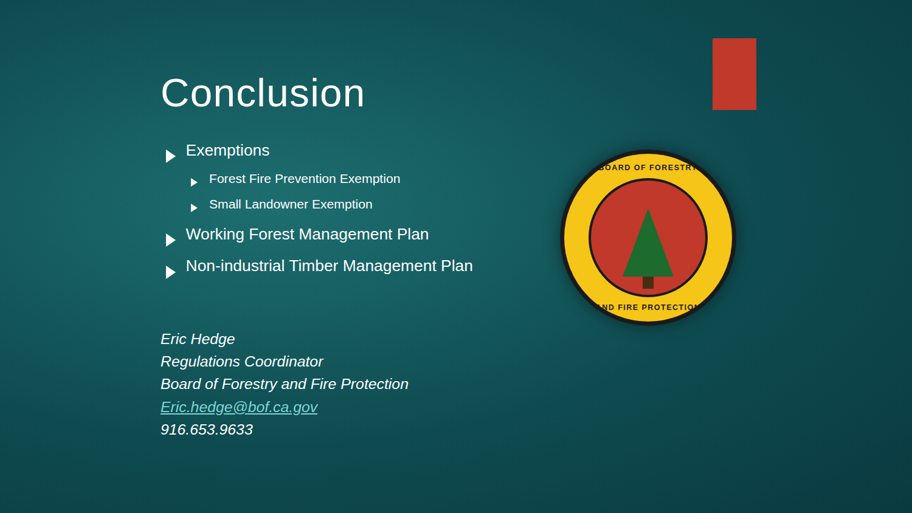Conclusion
Exemptions
Forest Fire Prevention Exemption
Small Landowner Exemption
Working Forest Management Plan
Non-industrial Timber Management Plan
Eric Hedge
Regulations Coordinator
Board of Forestry and Fire Protection
Eric.hedge@bof.ca.gov
916.653.9633
BOARD OF FORESTRY THE RESOURCES AGENCY AND FIRE PROTECTION